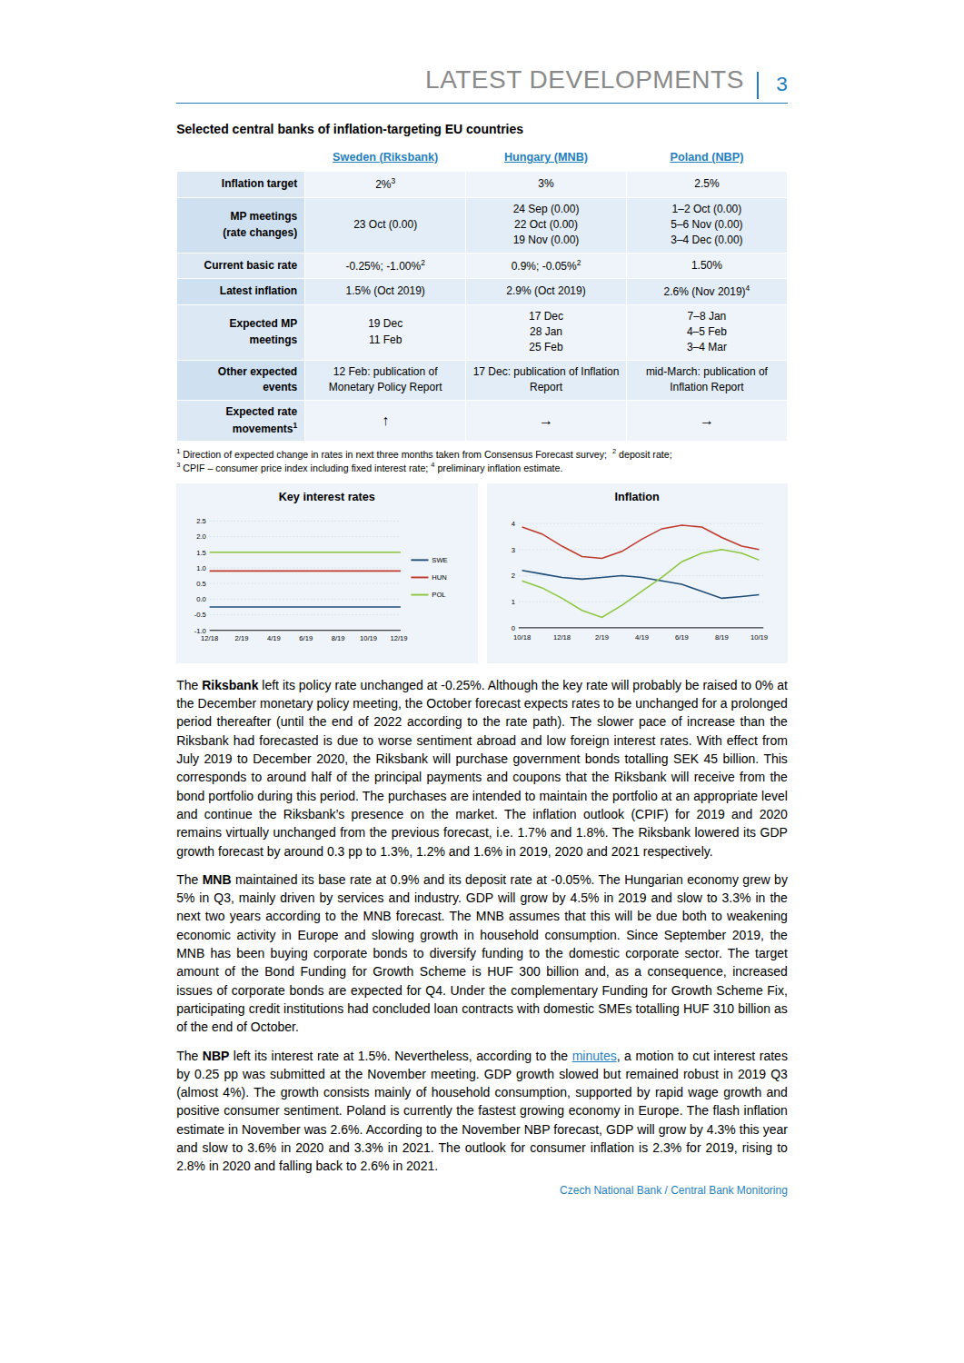LATEST DEVELOPMENTS
3
Selected central banks of inflation-targeting EU countries
| | Sweden (Riksbank) | Hungary (MNB) | Poland (NBP) |
| --- | --- | --- | --- |
| Inflation target | 2% 3 | 3% | 2.5% |
| MP meetings (rate changes) | 23 Oct (0.00) | 24 Sep (0.00) 22 Oct (0.00) 19 Nov (0.00) | 1–2 Oct (0.00) 5–6 Nov (0.00) 3–4 Dec (0.00) |
| Current basic rate | -0.25%; -1.00% 2 | 0.9%; -0.05% 2 | 1.50% |
| Latest inflation | 1.5% (Oct 2019) | 2.9% (Oct 2019) | 2.6% (Nov 2019) 4 |
| Expected MP meetings | 19 Dec 11 Feb | 17 Dec 28 Jan 25 Feb | 7–8 Jan 4–5 Feb 3–4 Mar |
| Other expected events | 12 Feb: publication of Monetary Policy Report | 17 Dec: publication of Inflation Report | mid-March: publication of Inflation Report |
| Expected rate movements 1 | ↑ | → | → |
1 Direction of expected change in rates in next three months taken from Consensus Forecast survey; 2 deposit rate;
3 CPIF – consumer price index including fixed interest rate; 4 preliminary inflation estimate.
Key interest rates
2.5 2.0 1.5 1.0 0.5 0.0 -0.5 -1.0 12/18 2/19 4/19 6/19 8/19 10/19 12/19 SWE HUN POL
Inflation
4 3 2 1 0 10/18 12/18 2/19 4/19 6/19 8/19 10/19
The Riksbank left its policy rate unchanged at -0.25%. Although the key rate will probably be raised to 0% at the December monetary policy meeting, the October forecast expects rates to be unchanged for a prolonged period thereafter (until the end of 2022 according to the rate path). The slower pace of increase than the Riksbank had forecasted is due to worse sentiment abroad and low foreign interest rates. With effect from July 2019 to December 2020, the Riksbank will purchase government bonds totalling SEK 45 billion. This corresponds to around half of the principal payments and coupons that the Riksbank will receive from the bond portfolio during this period. The purchases are intended to maintain the portfolio at an appropriate level and continue the Riksbank’s presence on the market. The inflation outlook (CPIF) for 2019 and 2020 remains virtually unchanged from the previous forecast, i.e. 1.7% and 1.8%. The Riksbank lowered its GDP growth forecast by around 0.3 pp to 1.3%, 1.2% and 1.6% in 2019, 2020 and 2021 respectively.
The MNB maintained its base rate at 0.9% and its deposit rate at -0.05%. The Hungarian economy grew by 5% in Q3, mainly driven by services and industry. GDP will grow by 4.5% in 2019 and slow to 3.3% in the next two years according to the MNB forecast. The MNB assumes that this will be due both to weakening economic activity in Europe and slowing growth in household consumption. Since September 2019, the MNB has been buying corporate bonds to diversify funding to the domestic corporate sector. The target amount of the Bond Funding for Growth Scheme is HUF 300 billion and, as a consequence, increased issues of corporate bonds are expected for Q4. Under the complementary Funding for Growth Scheme Fix, participating credit institutions had concluded loan contracts with domestic SMEs totalling HUF 310 billion as of the end of October.
The NBP left its interest rate at 1.5%. Nevertheless, according to the minutes, a motion to cut interest rates by 0.25 pp was submitted at the November meeting. GDP growth slowed but remained robust in 2019 Q3 (almost 4%). The growth consists mainly of household consumption, supported by rapid wage growth and positive consumer sentiment. Poland is currently the fastest growing economy in Europe. The flash inflation estimate in November was 2.6%. According to the November NBP forecast, GDP will grow by 4.3% this year and slow to 3.6% in 2020 and 3.3% in 2021. The outlook for consumer inflation is 2.3% for 2019, rising to 2.8% in 2020 and falling back to 2.6% in 2021.
Czech National Bank / Central Bank Monitoring